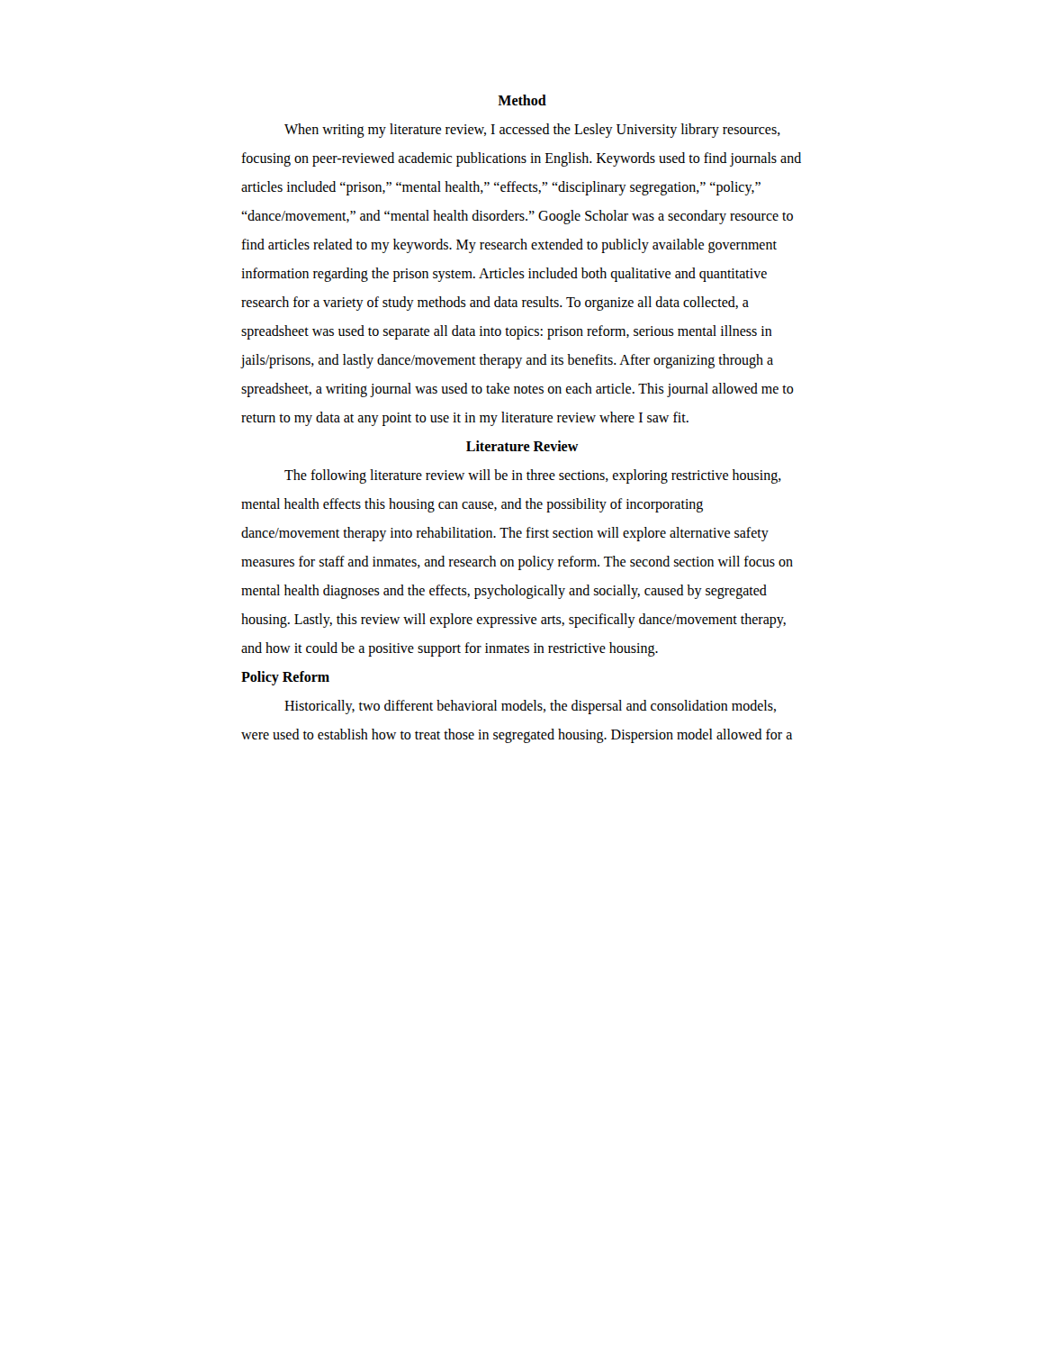Method
When writing my literature review, I accessed the Lesley University library resources, focusing on peer-reviewed academic publications in English. Keywords used to find journals and articles included “prison,” “mental health,” “effects,” “disciplinary segregation,” “policy,” “dance/movement,” and “mental health disorders.” Google Scholar was a secondary resource to find articles related to my keywords. My research extended to publicly available government information regarding the prison system. Articles included both qualitative and quantitative research for a variety of study methods and data results. To organize all data collected, a spreadsheet was used to separate all data into topics: prison reform, serious mental illness in jails/prisons, and lastly dance/movement therapy and its benefits. After organizing through a spreadsheet, a writing journal was used to take notes on each article. This journal allowed me to return to my data at any point to use it in my literature review where I saw fit.
Literature Review
The following literature review will be in three sections, exploring restrictive housing, mental health effects this housing can cause, and the possibility of incorporating dance/movement therapy into rehabilitation. The first section will explore alternative safety measures for staff and inmates, and research on policy reform. The second section will focus on mental health diagnoses and the effects, psychologically and socially, caused by segregated housing. Lastly, this review will explore expressive arts, specifically dance/movement therapy, and how it could be a positive support for inmates in restrictive housing.
Policy Reform
Historically, two different behavioral models, the dispersal and consolidation models, were used to establish how to treat those in segregated housing. Dispersion model allowed for a